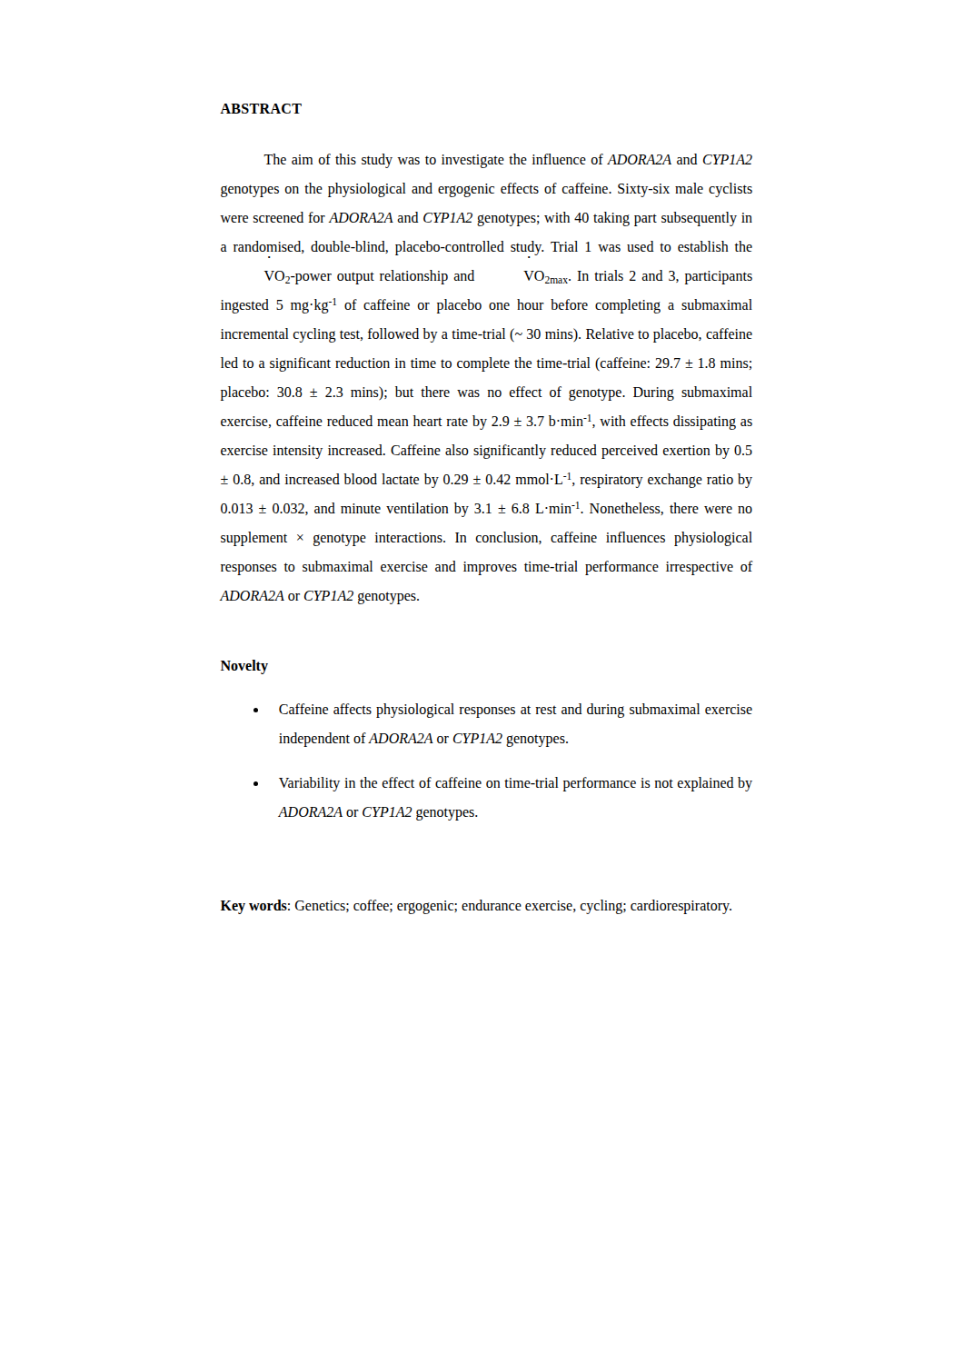ABSTRACT
The aim of this study was to investigate the influence of ADORA2A and CYP1A2 genotypes on the physiological and ergogenic effects of caffeine. Sixty-six male cyclists were screened for ADORA2A and CYP1A2 genotypes; with 40 taking part subsequently in a randomised, double-blind, placebo-controlled study. Trial 1 was used to establish the VO2-power output relationship and VO2max. In trials 2 and 3, participants ingested 5 mg·kg-1 of caffeine or placebo one hour before completing a submaximal incremental cycling test, followed by a time-trial (~ 30 mins). Relative to placebo, caffeine led to a significant reduction in time to complete the time-trial (caffeine: 29.7 ± 1.8 mins; placebo: 30.8 ± 2.3 mins); but there was no effect of genotype. During submaximal exercise, caffeine reduced mean heart rate by 2.9 ± 3.7 b·min-1, with effects dissipating as exercise intensity increased. Caffeine also significantly reduced perceived exertion by 0.5 ± 0.8, and increased blood lactate by 0.29 ± 0.42 mmol·L-1, respiratory exchange ratio by 0.013 ± 0.032, and minute ventilation by 3.1 ± 6.8 L·min-1. Nonetheless, there were no supplement × genotype interactions. In conclusion, caffeine influences physiological responses to submaximal exercise and improves time-trial performance irrespective of ADORA2A or CYP1A2 genotypes.
Novelty
Caffeine affects physiological responses at rest and during submaximal exercise independent of ADORA2A or CYP1A2 genotypes.
Variability in the effect of caffeine on time-trial performance is not explained by ADORA2A or CYP1A2 genotypes.
Key words: Genetics; coffee; ergogenic; endurance exercise, cycling; cardiorespiratory.